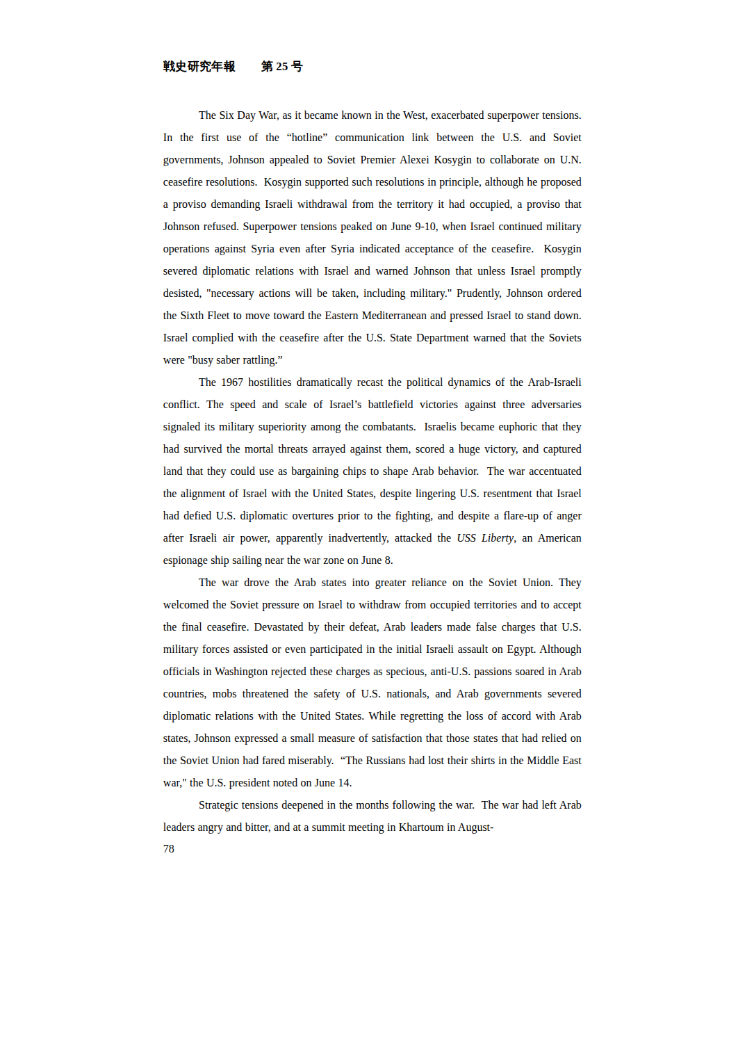戦史研究年報第 25 号
The Six Day War, as it became known in the West, exacerbated superpower tensions. In the first use of the “hotline” communication link between the U.S. and Soviet governments, Johnson appealed to Soviet Premier Alexei Kosygin to collaborate on U.N. ceasefire resolutions. Kosygin supported such resolutions in principle, although he proposed a proviso demanding Israeli withdrawal from the territory it had occupied, a proviso that Johnson refused. Superpower tensions peaked on June 9-10, when Israel continued military operations against Syria even after Syria indicated acceptance of the ceasefire. Kosygin severed diplomatic relations with Israel and warned Johnson that unless Israel promptly desisted, "necessary actions will be taken, including military." Prudently, Johnson ordered the Sixth Fleet to move toward the Eastern Mediterranean and pressed Israel to stand down. Israel complied with the ceasefire after the U.S. State Department warned that the Soviets were "busy saber rattling.”
The 1967 hostilities dramatically recast the political dynamics of the Arab-Israeli conflict. The speed and scale of Israel’s battlefield victories against three adversaries signaled its military superiority among the combatants. Israelis became euphoric that they had survived the mortal threats arrayed against them, scored a huge victory, and captured land that they could use as bargaining chips to shape Arab behavior. The war accentuated the alignment of Israel with the United States, despite lingering U.S. resentment that Israel had defied U.S. diplomatic overtures prior to the fighting, and despite a flare-up of anger after Israeli air power, apparently inadvertently, attacked the USS Liberty, an American espionage ship sailing near the war zone on June 8.
The war drove the Arab states into greater reliance on the Soviet Union. They welcomed the Soviet pressure on Israel to withdraw from occupied territories and to accept the final ceasefire. Devastated by their defeat, Arab leaders made false charges that U.S. military forces assisted or even participated in the initial Israeli assault on Egypt. Although officials in Washington rejected these charges as specious, anti-U.S. passions soared in Arab countries, mobs threatened the safety of U.S. nationals, and Arab governments severed diplomatic relations with the United States. While regretting the loss of accord with Arab states, Johnson expressed a small measure of satisfaction that those states that had relied on the Soviet Union had fared miserably. “The Russians had lost their shirts in the Middle East war," the U.S. president noted on June 14.
Strategic tensions deepened in the months following the war. The war had left Arab leaders angry and bitter, and at a summit meeting in Khartoum in August-
78